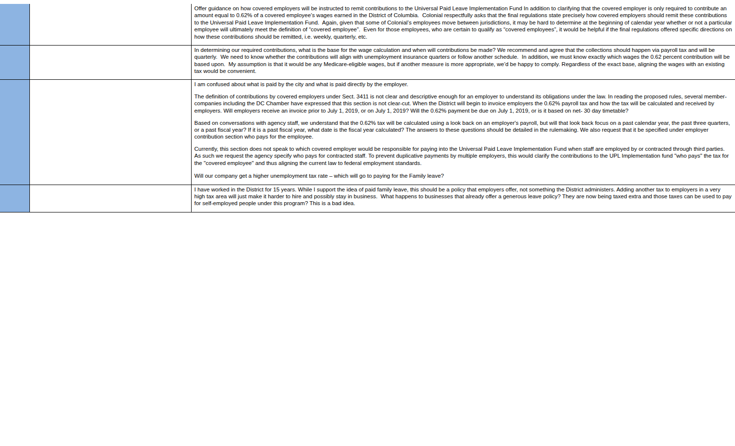| | | Offer guidance on how covered employers will be instructed to remit contributions to the Universal Paid Leave Implementation Fund In addition to clarifying that the covered employer is only required to contribute an amount equal to 0.62% of a covered employee’s wages earned in the District of Columbia. Colonial respectfully asks that the final regulations state precisely how covered employers should remit these contributions to the Universal Paid Leave Implementation Fund. Again, given that some of Colonial’s employees move between jurisdictions, it may be hard to determine at the beginning of calendar year whether or not a particular employee will ultimately meet the definition of “covered employee”. Even for those employees, who are certain to qualify as “covered employees”, it would be helpful if the final regulations offered specific directions on how these contributions should be remitted, i.e. weekly, quarterly, etc. |
| | | In determining our required contributions, what is the base for the wage calculation and when will contributions be made? We recommend and agree that the collections should happen via payroll tax and will be quarterly. We need to know whether the contributions will align with unemployment insurance quarters or follow another schedule. In addition, we must know exactly which wages the 0.62 percent contribution will be based upon. My assumption is that it would be any Medicare-eligible wages, but if another measure is more appropriate, we’d be happy to comply. Regardless of the exact base, aligning the wages with an existing tax would be convenient. |
| | | I am confused about what is paid by the city and what is paid directly by the employer. The definition of contributions by covered employers under Sect. 3411 is not clear and descriptive enough for an employer to understand its obligations under the law. In reading the proposed rules, several member-companies including the DC Chamber have expressed that this section is not clear-cut. When the District will begin to invoice employers the 0.62% payroll tax and how the tax will be calculated and received by employers. Will employers receive an invoice prior to July 1, 2019, or on July 1, 2019? Will the 0.62% payment be due on July 1, 2019, or is it based on net- 30 day timetable? Based on conversations with agency staff, we understand that the 0.62% tax will be calculated using a look back on an employer's payroll, but will that look back focus on a past calendar year, the past three quarters, or a past fiscal year? If it is a past fiscal year, what date is the fiscal year calculated? The answers to these questions should be detailed in the rulemaking. We also request that it be specified under employer contribution section who pays for the employee. Currently, this section does not speak to which covered employer would be responsible for paying into the Universal Paid Leave Implementation Fund when staff are employed by or contracted through third parties. As such we request the agency specify who pays for contracted staff. To prevent duplicative payments by multiple employers, this would clarify the contributions to the UPL Implementation fund "who pays" the tax for the "covered employee" and thus aligning the current law to federal employment standards. |
| | | Will our company get a higher unemployment tax rate – which will go to paying for the Family leave? |
| | | I have worked in the District for 15 years. While I support the idea of paid family leave, this should be a policy that employers offer, not something the District administers. Adding another tax to employers in a very high tax area will just make it harder to hire and possibly stay in business. What happens to businesses that already offer a generous leave policy? They are now being taxed extra and those taxes can be used to pay for self-employed people under this program? This is a bad idea. |